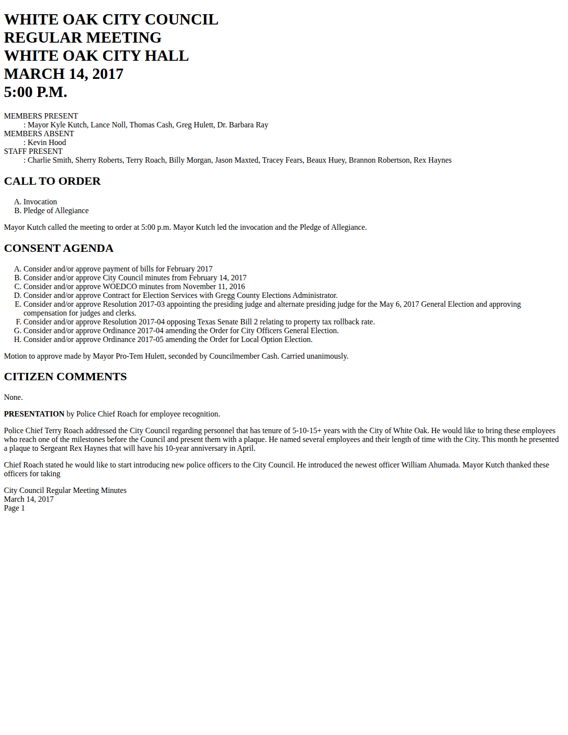WHITE OAK CITY COUNCIL
REGULAR MEETING
WHITE OAK CITY HALL
MARCH 14, 2017
5:00 P.M.
MEMBERS PRESENT
: Mayor Kyle Kutch, Lance Noll, Thomas Cash, Greg Hulett, Dr. Barbara Ray
MEMBERS ABSENT
: Kevin Hood
STAFF PRESENT
: Charlie Smith, Sherry Roberts, Terry Roach, Billy Morgan, Jason Maxted, Tracey Fears, Beaux Huey, Brannon Robertson, Rex Haynes
CALL TO ORDER
Invocation
Pledge of Allegiance
Mayor Kutch called the meeting to order at 5:00 p.m. Mayor Kutch led the invocation and the Pledge of Allegiance.
CONSENT AGENDA
Consider and/or approve payment of bills for February 2017
Consider and/or approve City Council minutes from February 14, 2017
Consider and/or approve WOEDCO minutes from November 11, 2016
Consider and/or approve Contract for Election Services with Gregg County Elections Administrator.
Consider and/or approve Resolution 2017-03 appointing the presiding judge and alternate presiding judge for the May 6, 2017 General Election and approving compensation for judges and clerks.
Consider and/or approve Resolution 2017-04 opposing Texas Senate Bill 2 relating to property tax rollback rate.
Consider and/or approve Ordinance 2017-04 amending the Order for City Officers General Election.
Consider and/or approve Ordinance 2017-05 amending the Order for Local Option Election.
Motion to approve made by Mayor Pro-Tem Hulett, seconded by Councilmember Cash. Carried unanimously.
CITIZEN COMMENTS
None.
PRESENTATION by Police Chief Roach for employee recognition.
Police Chief Terry Roach addressed the City Council regarding personnel that has tenure of 5-10-15+ years with the City of White Oak. He would like to bring these employees who reach one of the milestones before the Council and present them with a plaque. He named several employees and their length of time with the City. This month he presented a plaque to Sergeant Rex Haynes that will have his 10-year anniversary in April.
Chief Roach stated he would like to start introducing new police officers to the City Council. He introduced the newest officer William Ahumada. Mayor Kutch thanked these officers for taking
City Council Regular Meeting Minutes
March 14, 2017
Page 1